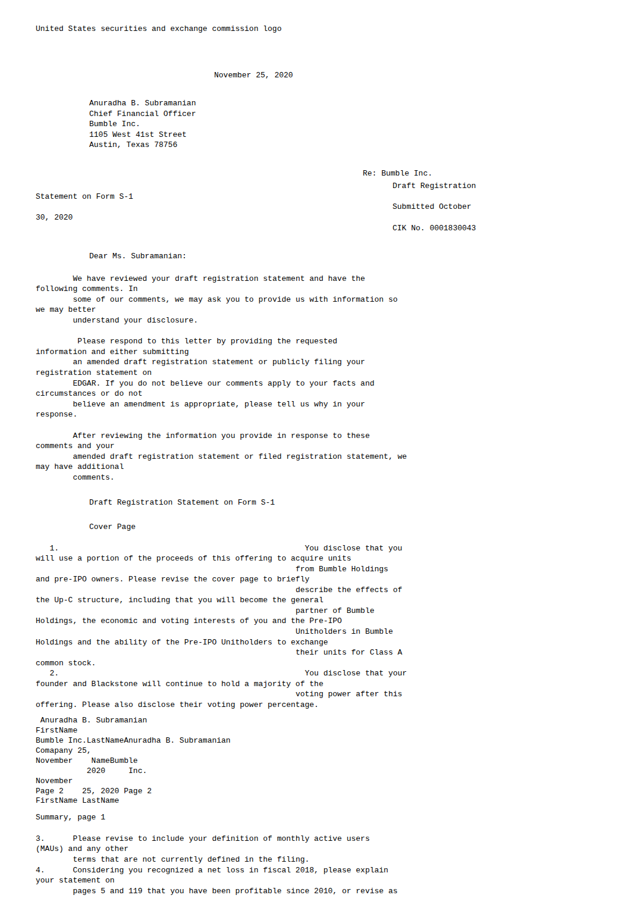United States securities and exchange commission logo
November 25, 2020
Anuradha B. Subramanian
Chief Financial Officer
Bumble Inc.
1105 West 41st Street
Austin, Texas 78756
Re: Bumble Inc.
Draft Registration
Statement on Form S-1
Submitted October
30, 2020
CIK No. 0001830043
Dear Ms. Subramanian:
        We have reviewed your draft registration statement and have the
following comments. In
        some of our comments, we may ask you to provide us with information so
we may better
        understand your disclosure.
         Please respond to this letter by providing the requested
information and either submitting
        an amended draft registration statement or publicly filing your
registration statement on
        EDGAR. If you do not believe our comments apply to your facts and
circumstances or do not
        believe an amendment is appropriate, please tell us why in your
response.
        After reviewing the information you provide in response to these
comments and your
        amended draft registration statement or filed registration statement, we
may have additional
        comments.
Draft Registration Statement on Form S-1
Cover Page
   1.                                                     You disclose that you
will use a portion of the proceeds of this offering to acquire units
                                                        from Bumble Holdings
and pre-IPO owners. Please revise the cover page to briefly
                                                        describe the effects of
the Up-C structure, including that you will become the general
                                                        partner of Bumble
Holdings, the economic and voting interests of you and the Pre-IPO
                                                        Unitholders in Bumble
Holdings and the ability of the Pre-IPO Unitholders to exchange
                                                        their units for Class A
common stock.
   2.                                                     You disclose that your
founder and Blackstone will continue to hold a majority of the
                                                        voting power after this
offering. Please also disclose their voting power percentage.
 Anuradha B. Subramanian
FirstName
Bumble Inc.LastNameAnuradha B. Subramanian
Comapany 25,
November    NameBumble
           2020     Inc.
November
Page 2    25, 2020 Page 2
FirstName LastName
Summary, page 1
3.      Please revise to include your definition of monthly active users
(MAUs) and any other
        terms that are not currently defined in the filing.
4.      Considering you recognized a net loss in fiscal 2018, please explain
your statement on
        pages 5 and 119 that you have been profitable since 2010, or revise as